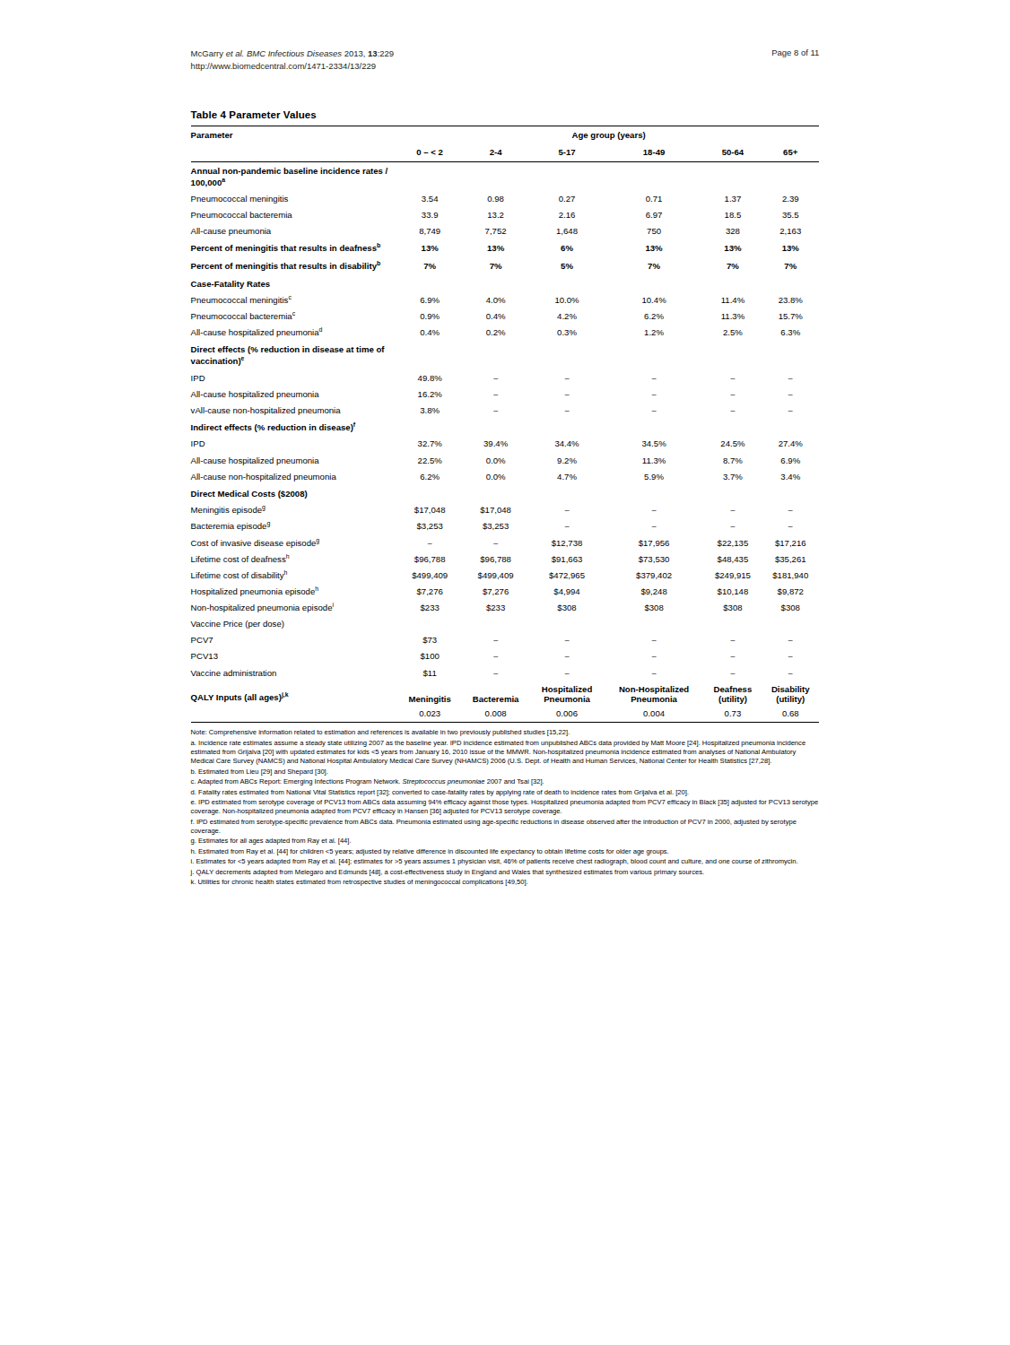McGarry et al. BMC Infectious Diseases 2013, 13:229
http://www.biomedcentral.com/1471-2334/13/229
Page 8 of 11
Table 4 Parameter Values
| Parameter | Age group (years) |
| --- | --- |
| | 0 – < 2 | 2-4 | 5-17 | 18-49 | 50-64 | 65+ |
| Annual non-pandemic baseline incidence rates / 100,000 a | | | | | | |
| Pneumococcal meningitis | 3.54 | 0.98 | 0.27 | 0.71 | 1.37 | 2.39 |
| Pneumococcal bacteremia | 33.9 | 13.2 | 2.16 | 6.97 | 18.5 | 35.5 |
| All-cause pneumonia | 8,749 | 7,752 | 1,648 | 750 | 328 | 2,163 |
| Percent of meningitis that results in deafness b | 13% | 13% | 6% | 13% | 13% | 13% |
| Percent of meningitis that results in disability b | 7% | 7% | 5% | 7% | 7% | 7% |
| Case-Fatality Rates | | | | | | |
| Pneumococcal meningitis c | 6.9% | 4.0% | 10.0% | 10.4% | 11.4% | 23.8% |
| Pneumococcal bacteremia c | 0.9% | 0.4% | 4.2% | 6.2% | 11.3% | 15.7% |
| All-cause hospitalized pneumonia d | 0.4% | 0.2% | 0.3% | 1.2% | 2.5% | 6.3% |
| Direct effects (% reduction in disease at time of vaccination) e | | | | | | |
| IPD | 49.8% | – | – | – | – | – |
| All-cause hospitalized pneumonia | 16.2% | – | – | – | – | – |
| vAll-cause non-hospitalized pneumonia | 3.8% | – | – | – | – | – |
| Indirect effects (% reduction in disease) f | | | | | | |
| IPD | 32.7% | 39.4% | 34.4% | 34.5% | 24.5% | 27.4% |
| All-cause hospitalized pneumonia | 22.5% | 0.0% | 9.2% | 11.3% | 8.7% | 6.9% |
| All-cause non-hospitalized pneumonia | 6.2% | 0.0% | 4.7% | 5.9% | 3.7% | 3.4% |
| Direct Medical Costs ($2008) | | | | | | |
| Meningitis episode g | $17,048 | $17,048 | – | – | – | – |
| Bacteremia episode g | $3,253 | $3,253 | – | – | – | – |
| Cost of invasive disease episode g | – | – | $12,738 | $17,956 | $22,135 | $17,216 |
| Lifetime cost of deafness h | $96,788 | $96,788 | $91,663 | $73,530 | $48,435 | $35,261 |
| Lifetime cost of disability h | $499,409 | $499,409 | $472,965 | $379,402 | $249,915 | $181,940 |
| Hospitalized pneumonia episode h | $7,276 | $7,276 | $4,994 | $9,248 | $10,148 | $9,872 |
| Non-hospitalized pneumonia episode i | $233 | $233 | $308 | $308 | $308 | $308 |
| Vaccine Price (per dose) | | | | | | |
| PCV7 | $73 | – | – | – | – | – |
| PCV13 | $100 | – | – | – | – | – |
| Vaccine administration | $11 | – | – | – | – | – |
| QALY Inputs (all ages) j,k | Meningitis | Bacteremia | Hospitalized Pneumonia | Non-Hospitalized Pneumonia | Deafness (utility) | Disability (utility) |
| | 0.023 | 0.008 | 0.006 | 0.004 | 0.73 | 0.68 |
Note: Comprehensive information related to estimation and references is available in two previously published studies [15,22].
a. Incidence rate estimates assume a steady state utilizing 2007 as the baseline year. IPD incidence estimated from unpublished ABCs data provided by Matt Moore [24]. Hospitalized pneumonia incidence estimated from Grijalva [20] with updated estimates for kids <5 years from January 16, 2010 issue of the MMWR. Non-hospitalized pneumonia incidence estimated from analyses of National Ambulatory Medical Care Survey (NAMCS) and National Hospital Ambulatory Medical Care Survey (NHAMCS) 2006 (U.S. Dept. of Health and Human Services, National Center for Health Statistics [27,28].
b. Estimated from Lieu [29] and Shepard [30].
c. Adapted from ABCs Report: Emerging Infections Program Network. Streptococcus pneumoniae 2007 and Tsai [32].
d. Fatality rates estimated from National Vital Statistics report [32]; converted to case-fatality rates by applying rate of death to incidence rates from Grijalva et al. [20].
e. IPD estimated from serotype coverage of PCV13 from ABCs data assuming 94% efficacy against those types. Hospitalized pneumonia adapted from PCV7 efficacy in Black [35] adjusted for PCV13 serotype coverage. Non-hospitalized pneumonia adapted from PCV7 efficacy in Hansen [36] adjusted for PCV13 serotype coverage.
f. IPD estimated from serotype-specific prevalence from ABCs data. Pneumonia estimated using age-specific reductions in disease observed after the introduction of PCV7 in 2000, adjusted by serotype coverage.
g. Estimates for all ages adapted from Ray et al. [44].
h. Estimated from Ray et al. [44] for children <5 years; adjusted by relative difference in discounted life expectancy to obtain lifetime costs for older age groups.
i. Estimates for <5 years adapted from Ray et al. [44]; estimates for >5 years assumes 1 physician visit, 46% of patients receive chest radiograph, blood count and culture, and one course of zithromycin.
j. QALY decrements adapted from Melegaro and Edmunds [48], a cost-effectiveness study in England and Wales that synthesized estimates from various primary sources.
k. Utilities for chronic health states estimated from retrospective studies of meningococcal complications [49,50].